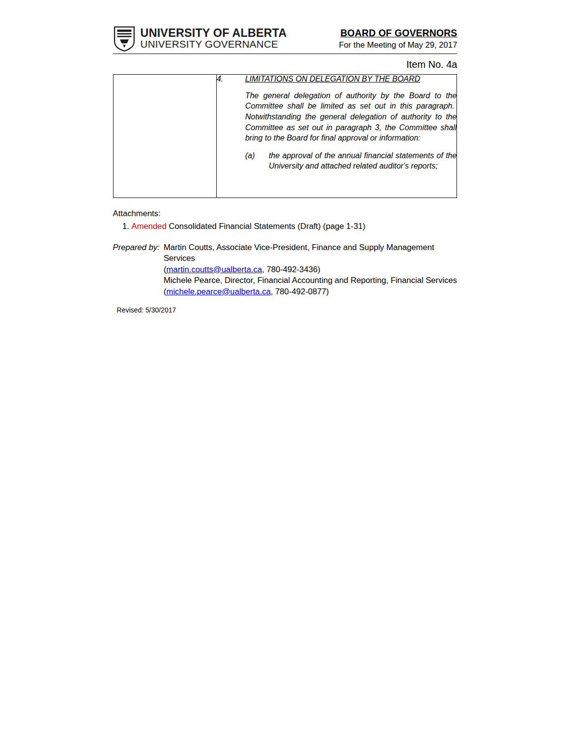UNIVERSITY OF ALBERTA
UNIVERSITY GOVERNANCE
BOARD OF GOVERNORS
For the Meeting of May 29, 2017
Item No. 4a
| | 4. LIMITATIONS ON DELEGATION BY THE BOARD The general delegation of authority by the Board to the Committee shall be limited as set out in this paragraph. Notwithstanding the general delegation of authority to the Committee as set out in paragraph 3, the Committee shall bring to the Board for final approval or information: (a) the approval of the annual financial statements of the University and attached related auditor's reports; |
Attachments:
Amended Consolidated Financial Statements (Draft) (page 1-31)
| Prepared by: | Martin Coutts, Associate Vice-President, Finance and Supply Management Services ( martin.coutts@ualberta.ca , 780-492-3436) Michele Pearce, Director, Financial Accounting and Reporting, Financial Services ( michele.pearce@ualberta.ca , 780-492-0877) |
Revised: 5/30/2017